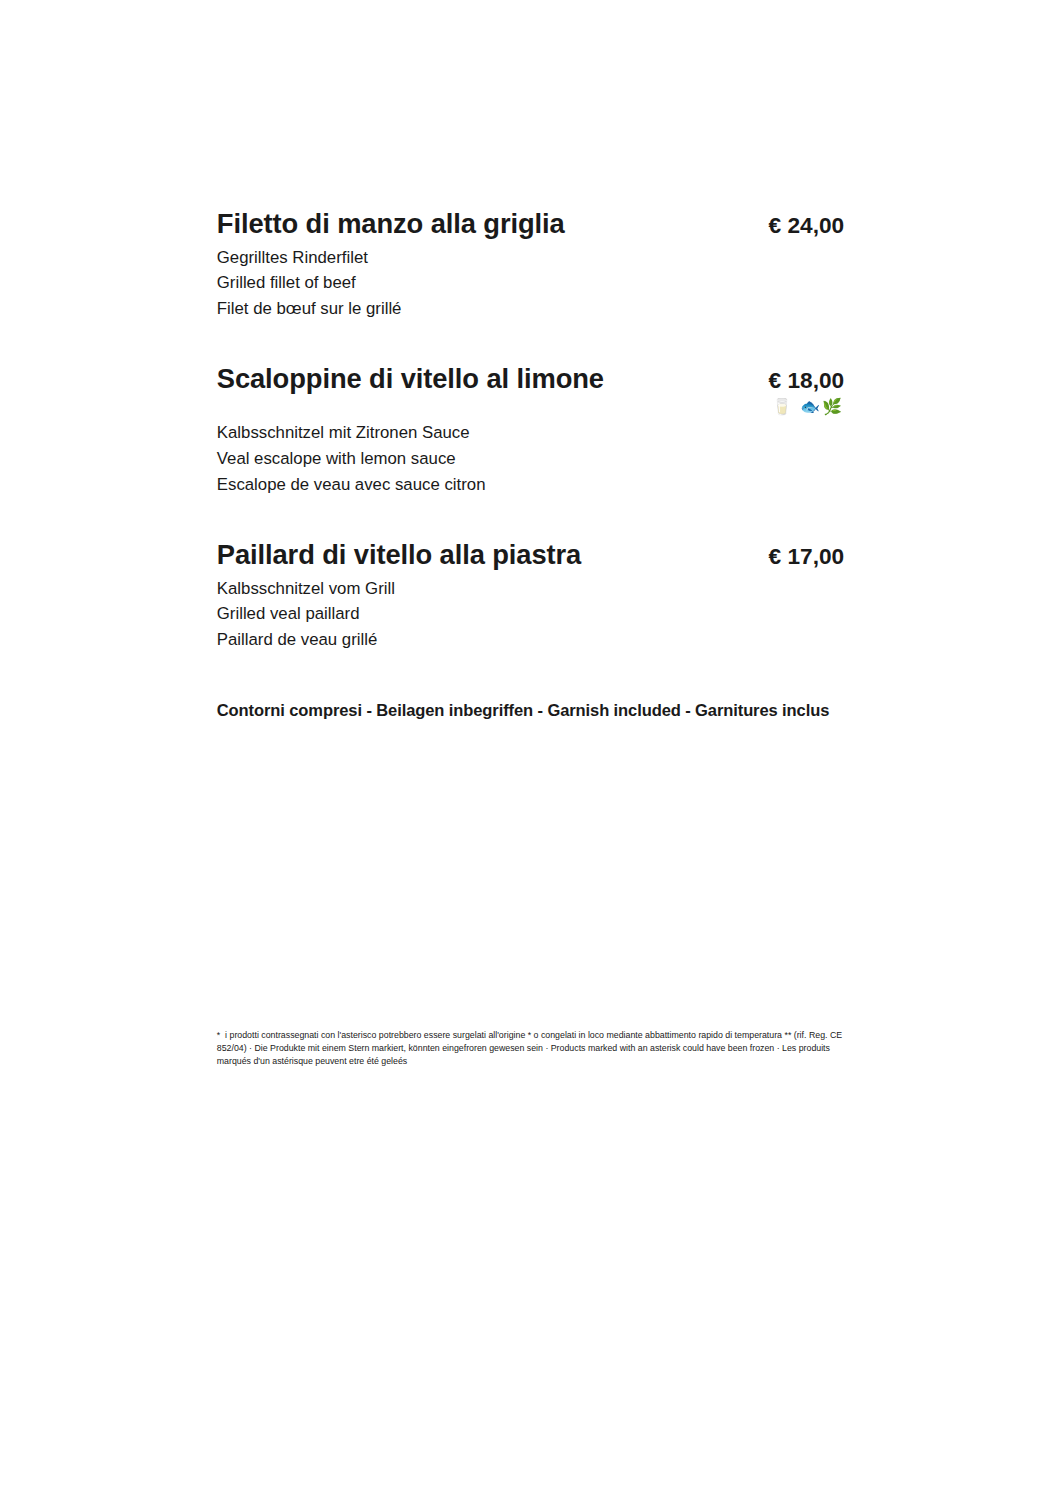Filetto di manzo alla griglia
€ 24,00
Gegrilltes Rinderfilet
Grilled fillet of beef
Filet de bœuf sur le grillé
Scaloppine di vitello al limone
€ 18,00 🥛 🐟🌿
Kalbsschnitzel mit Zitronen Sauce
Veal escalope with lemon sauce
Escalope de veau avec sauce citron
Paillard di vitello alla piastra
€ 17,00
Kalbsschnitzel vom Grill
Grilled veal paillard
Paillard de veau grillé
Contorni compresi - Beilagen inbegriffen - Garnish included - Garnitures inclus
* i prodotti contrassegnati con l'asterisco potrebbero essere surgelati all'origine * o congelati in loco mediante abbattimento rapido di temperatura ** (rif. Reg. CE 852/04) · Die Produkte mit einem Stern markiert, könnten eingefroren gewesen sein · Products marked with an asterisk could have been frozen · Les produits marqués d'un astérisque peuvent etre été geleés